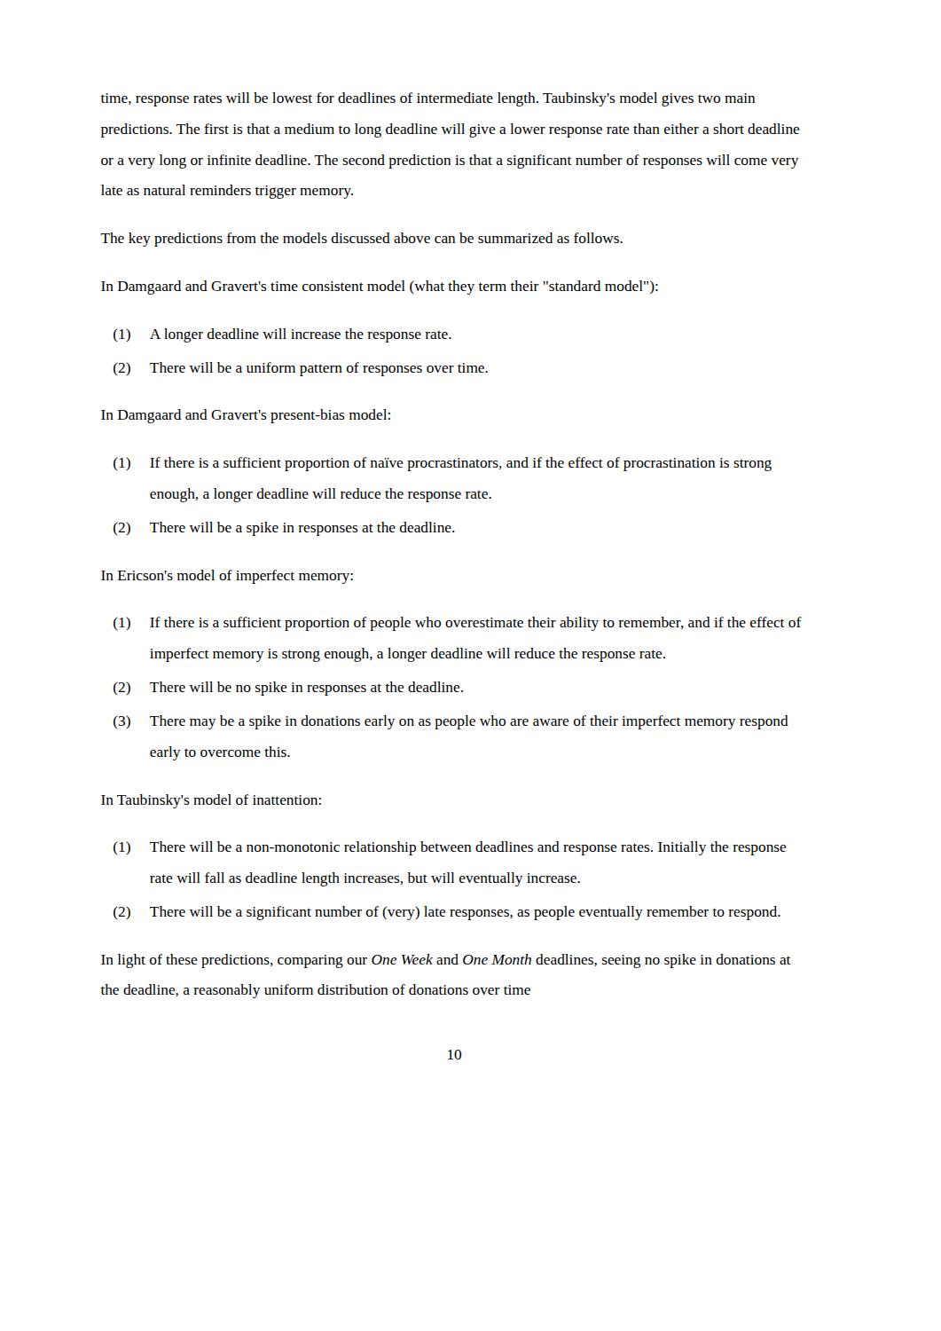time, response rates will be lowest for deadlines of intermediate length. Taubinsky's model gives two main predictions. The first is that a medium to long deadline will give a lower response rate than either a short deadline or a very long or infinite deadline. The second prediction is that a significant number of responses will come very late as natural reminders trigger memory.
The key predictions from the models discussed above can be summarized as follows.
In Damgaard and Gravert's time consistent model (what they term their "standard model"):
A longer deadline will increase the response rate.
There will be a uniform pattern of responses over time.
In Damgaard and Gravert's present-bias model:
If there is a sufficient proportion of naïve procrastinators, and if the effect of procrastination is strong enough, a longer deadline will reduce the response rate.
There will be a spike in responses at the deadline.
In Ericson's model of imperfect memory:
If there is a sufficient proportion of people who overestimate their ability to remember, and if the effect of imperfect memory is strong enough, a longer deadline will reduce the response rate.
There will be no spike in responses at the deadline.
There may be a spike in donations early on as people who are aware of their imperfect memory respond early to overcome this.
In Taubinsky's model of inattention:
There will be a non-monotonic relationship between deadlines and response rates. Initially the response rate will fall as deadline length increases, but will eventually increase.
There will be a significant number of (very) late responses, as people eventually remember to respond.
In light of these predictions, comparing our One Week and One Month deadlines, seeing no spike in donations at the deadline, a reasonably uniform distribution of donations over time
10